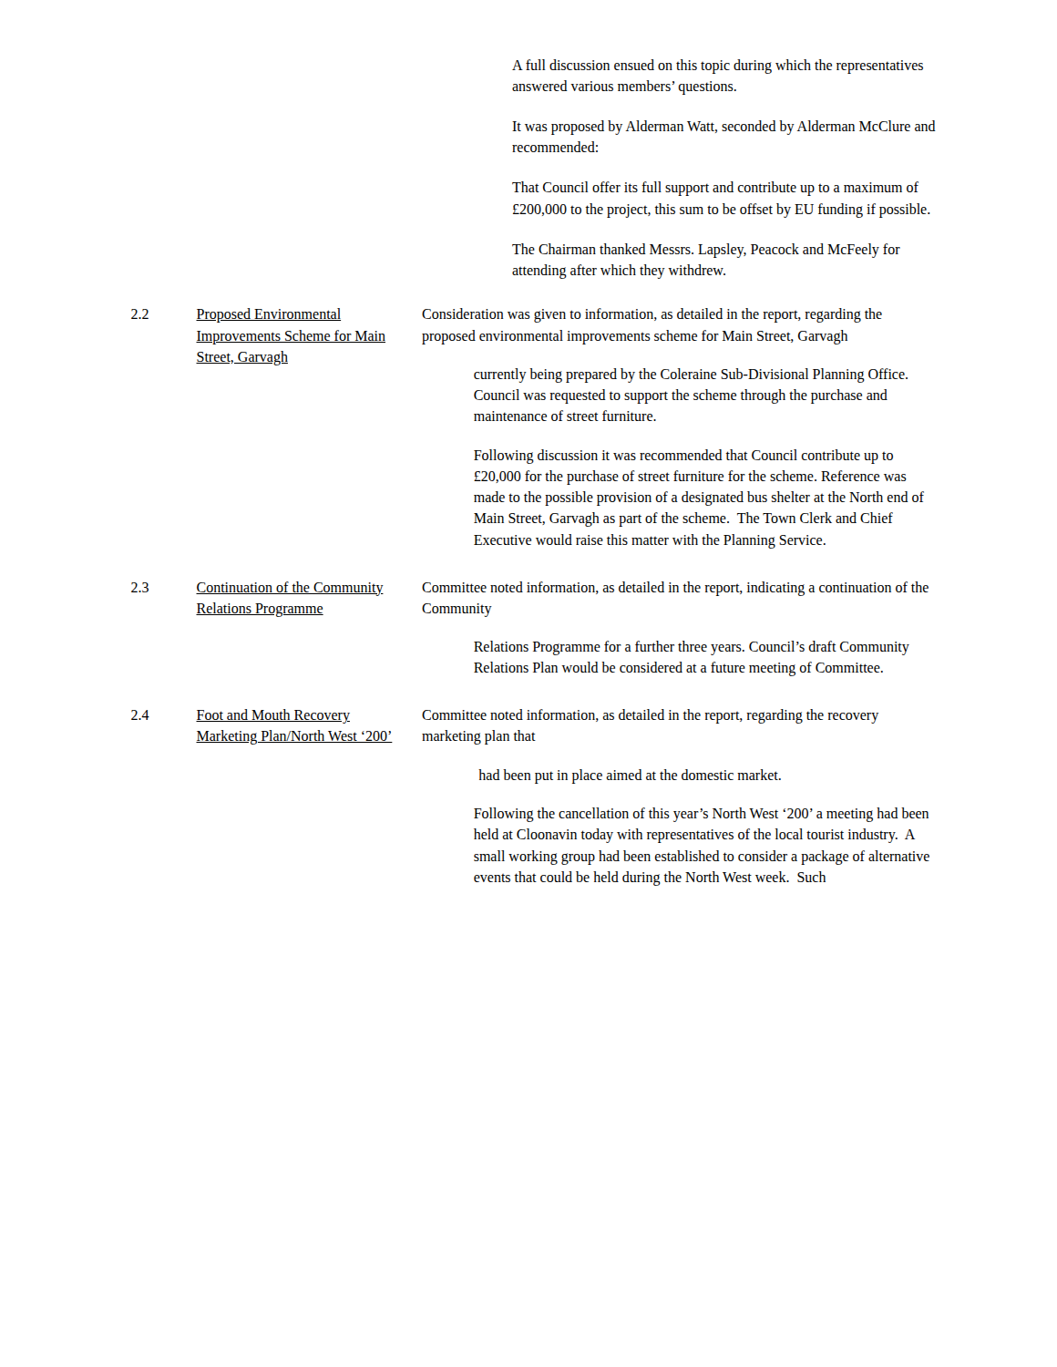A full discussion ensued on this topic during which the representatives answered various members’ questions.
It was proposed by Alderman Watt, seconded by Alderman McClure and recommended:
That Council offer its full support and contribute up to a maximum of £200,000 to the project, this sum to be offset by EU funding if possible.
The Chairman thanked Messrs. Lapsley, Peacock and McFeely for attending after which they withdrew.
2.2
Proposed Environmental Improvements Scheme for Main Street, Garvagh
Consideration was given to information, as detailed in the report, regarding the proposed environmental improvements scheme for Main Street, Garvagh
currently being prepared by the Coleraine Sub-Divisional Planning Office. Council was requested to support the scheme through the purchase and maintenance of street furniture.
Following discussion it was recommended that Council contribute up to £20,000 for the purchase of street furniture for the scheme. Reference was made to the possible provision of a designated bus shelter at the North end of Main Street, Garvagh as part of the scheme. The Town Clerk and Chief Executive would raise this matter with the Planning Service.
2.3
Continuation of the Community Relations Programme
Committee noted information, as detailed in the report, indicating a continuation of the Community
Relations Programme for a further three years. Council’s draft Community Relations Plan would be considered at a future meeting of Committee.
2.4
Foot and Mouth Recovery Marketing Plan/North West ‘200’
Committee noted information, as detailed in the report, regarding the recovery marketing plan that
had been put in place aimed at the domestic market.
Following the cancellation of this year’s North West ‘200’ a meeting had been held at Cloonavin today with representatives of the local tourist industry. A small working group had been established to consider a package of alternative events that could be held during the North West week. Such